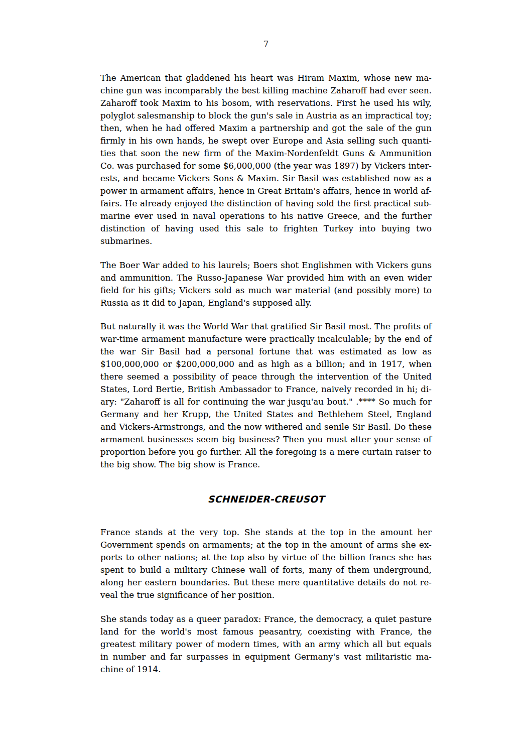7
The American that gladdened his heart was Hiram Maxim, whose new machine gun was incomparably the best killing machine Zaharoff had ever seen. Zaharoff took Maxim to his bosom, with reservations. First he used his wily, polyglot salesmanship to block the gun's sale in Austria as an impractical toy; then, when he had offered Maxim a partnership and got the sale of the gun firmly in his own hands, he swept over Europe and Asia selling such quantities that soon the new firm of the Maxim-Nordenfeldt Guns & Ammunition Co. was purchased for some $6,000,000 (the year was 1897) by Vickers interests, and became Vickers Sons & Maxim. Sir Basil was established now as a power in armament affairs, hence in Great Britain's affairs, hence in world affairs. He already enjoyed the distinction of having sold the first practical submarine ever used in naval operations to his native Greece, and the further distinction of having used this sale to frighten Turkey into buying two submarines.
The Boer War added to his laurels; Boers shot Englishmen with Vickers guns and ammunition. The Russo-Japanese War provided him with an even wider field for his gifts; Vickers sold as much war material (and possibly more) to Russia as it did to Japan, England's supposed ally.
But naturally it was the World War that gratified Sir Basil most. The profits of war-time armament manufacture were practically incalculable; by the end of the war Sir Basil had a personal fortune that was estimated as low as $100,000,000 or $200,000,000 and as high as a billion; and in 1917, when there seemed a possibility of peace through the intervention of the United States, Lord Bertie, British Ambassador to France, naively recorded in hi; diary: "Zaharoff is all for continuing the war jusqu'au bout." .**** So much for Germany and her Krupp, the United States and Bethlehem Steel, England and Vickers-Armstrongs, and the now withered and senile Sir Basil. Do these armament businesses seem big business? Then you must alter your sense of proportion before you go further. All the foregoing is a mere curtain raiser to the big show. The big show is France.
SCHNEIDER-CREUSOT
France stands at the very top. She stands at the top in the amount her Government spends on armaments; at the top in the amount of arms she exports to other nations; at the top also by virtue of the billion francs she has spent to build a military Chinese wall of forts, many of them underground, along her eastern boundaries. But these mere quantitative details do not reveal the true significance of her position.
She stands today as a queer paradox: France, the democracy, a quiet pasture land for the world's most famous peasantry, coexisting with France, the greatest military power of modern times, with an army which all but equals in number and far surpasses in equipment Germany's vast militaristic machine of 1914.